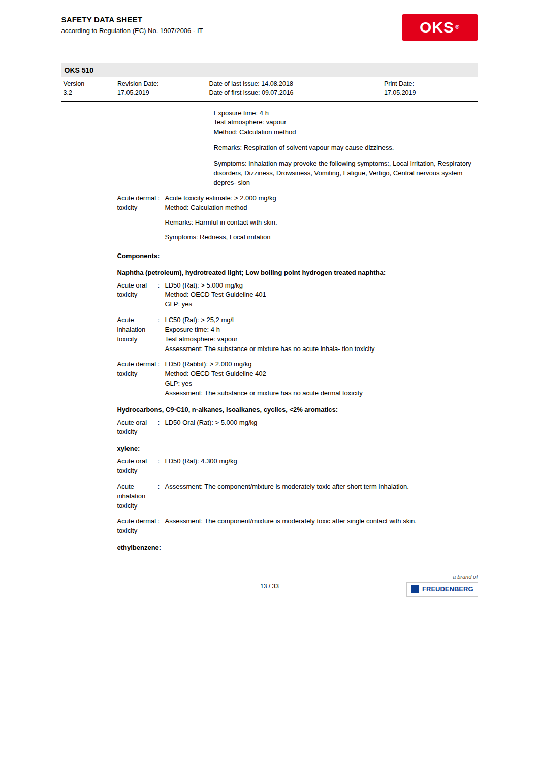SAFETY DATA SHEET
according to Regulation (EC) No. 1907/2006 - IT
OKS®
OKS 510
| Version 3.2 | Revision Date: 17.05.2019 | Date of last issue: 14.08.2018 Date of first issue: 09.07.2016 | Print Date: 17.05.2019 |
Exposure time: 4 h
Test atmosphere: vapour
Method: Calculation method
Remarks: Respiration of solvent vapour may cause dizziness.
Symptoms: Inhalation may provoke the following symptoms:, Local irritation, Respiratory disorders, Dizziness, Drowsiness, Vomiting, Fatigue, Vertigo, Central nervous system depres- sion
Acute dermal toxicity
:
Acute toxicity estimate: > 2.000 mg/kg
Method: Calculation method
Remarks: Harmful in contact with skin.
Symptoms: Redness, Local irritation
Components:
Naphtha (petroleum), hydrotreated light; Low boiling point hydrogen treated naphtha:
Acute oral toxicity
:
LD50 (Rat): > 5.000 mg/kg
Method: OECD Test Guideline 401
GLP: yes
Acute inhalation toxicity
:
LC50 (Rat): > 25,2 mg/l
Exposure time: 4 h
Test atmosphere: vapour
Assessment: The substance or mixture has no acute inhala- tion toxicity
Acute dermal toxicity
:
LD50 (Rabbit): > 2.000 mg/kg
Method: OECD Test Guideline 402
GLP: yes
Assessment: The substance or mixture has no acute dermal toxicity
Hydrocarbons, C9-C10, n-alkanes, isoalkanes, cyclics, <2% aromatics:
Acute oral toxicity
:
LD50 Oral (Rat): > 5.000 mg/kg
xylene:
Acute oral toxicity
:
LD50 (Rat): 4.300 mg/kg
Acute inhalation toxicity
:
Assessment: The component/mixture is moderately toxic after short term inhalation.
Acute dermal toxicity
:
Assessment: The component/mixture is moderately toxic after single contact with skin.
ethylbenzene:
13 / 33
a brand of
FREUDENBERG